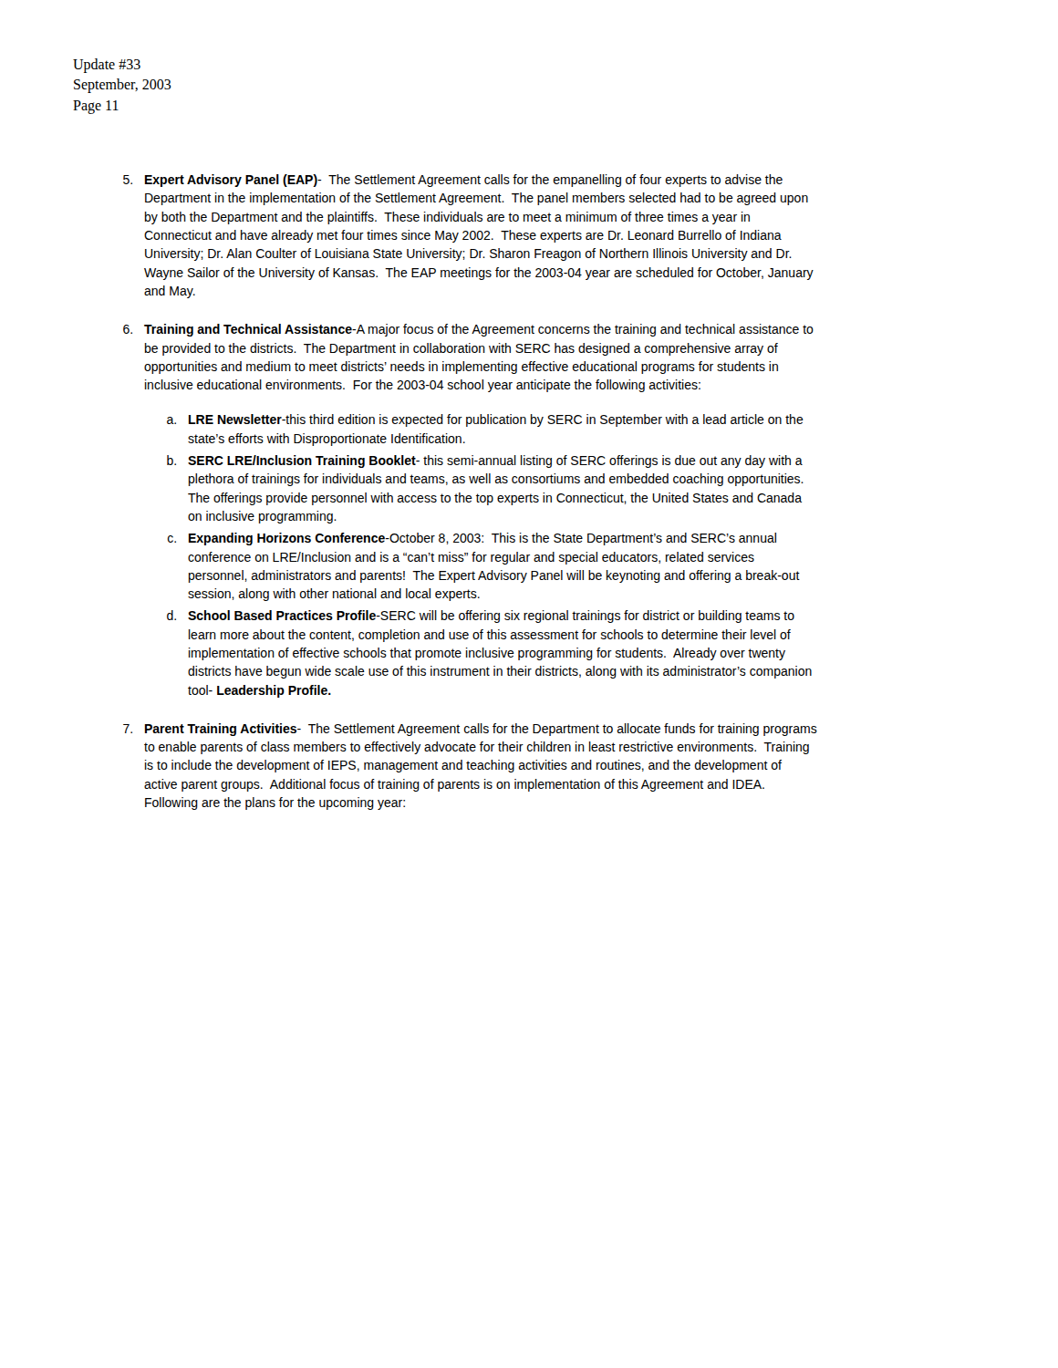Update #33
September, 2003
Page 11
Expert Advisory Panel (EAP)- The Settlement Agreement calls for the empanelling of four experts to advise the Department in the implementation of the Settlement Agreement. The panel members selected had to be agreed upon by both the Department and the plaintiffs. These individuals are to meet a minimum of three times a year in Connecticut and have already met four times since May 2002. These experts are Dr. Leonard Burrello of Indiana University; Dr. Alan Coulter of Louisiana State University; Dr. Sharon Freagon of Northern Illinois University and Dr. Wayne Sailor of the University of Kansas. The EAP meetings for the 2003-04 year are scheduled for October, January and May.
Training and Technical Assistance-A major focus of the Agreement concerns the training and technical assistance to be provided to the districts. The Department in collaboration with SERC has designed a comprehensive array of opportunities and medium to meet districts’ needs in implementing effective educational programs for students in inclusive educational environments. For the 2003-04 school year anticipate the following activities:
LRE Newsletter-this third edition is expected for publication by SERC in September with a lead article on the state’s efforts with Disproportionate Identification.
SERC LRE/Inclusion Training Booklet- this semi-annual listing of SERC offerings is due out any day with a plethora of trainings for individuals and teams, as well as consortiums and embedded coaching opportunities. The offerings provide personnel with access to the top experts in Connecticut, the United States and Canada on inclusive programming.
Expanding Horizons Conference-October 8, 2003: This is the State Department’s and SERC’s annual conference on LRE/Inclusion and is a “can’t miss” for regular and special educators, related services personnel, administrators and parents! The Expert Advisory Panel will be keynoting and offering a break-out session, along with other national and local experts.
School Based Practices Profile-SERC will be offering six regional trainings for district or building teams to learn more about the content, completion and use of this assessment for schools to determine their level of implementation of effective schools that promote inclusive programming for students. Already over twenty districts have begun wide scale use of this instrument in their districts, along with its administrator’s companion tool- Leadership Profile.
Parent Training Activities- The Settlement Agreement calls for the Department to allocate funds for training programs to enable parents of class members to effectively advocate for their children in least restrictive environments. Training is to include the development of IEPS, management and teaching activities and routines, and the development of active parent groups. Additional focus of training of parents is on implementation of this Agreement and IDEA. Following are the plans for the upcoming year: